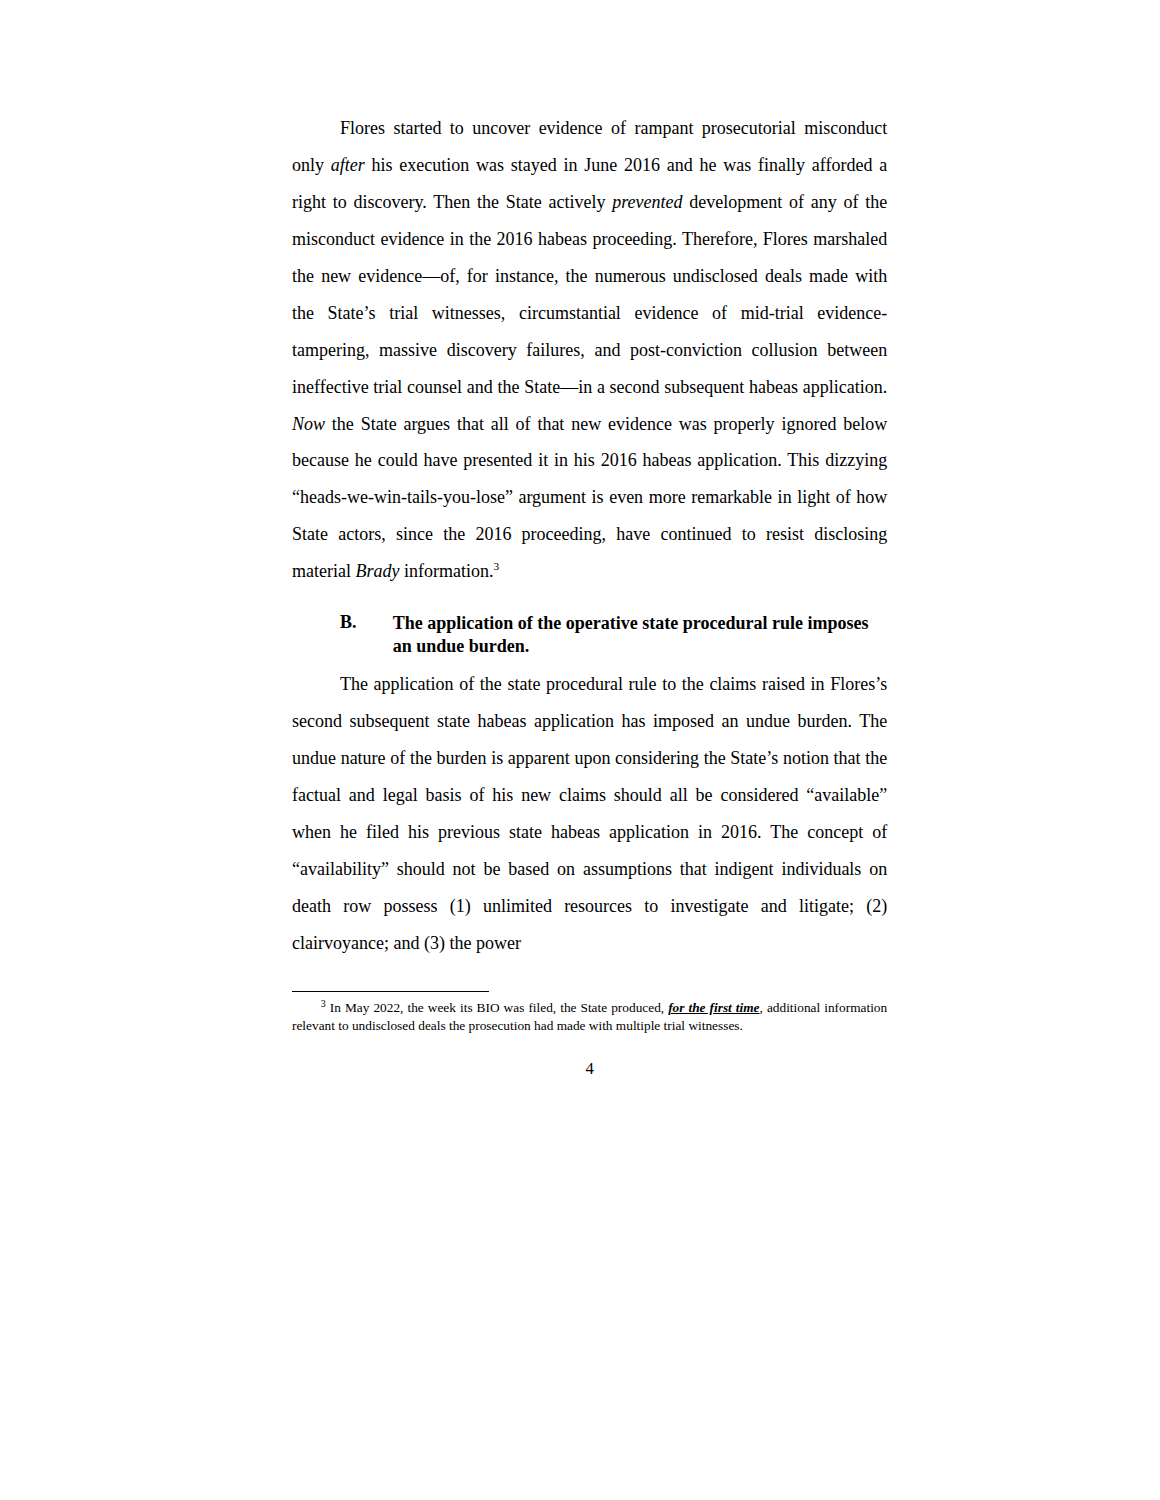Flores started to uncover evidence of rampant prosecutorial misconduct only after his execution was stayed in June 2016 and he was finally afforded a right to discovery. Then the State actively prevented development of any of the misconduct evidence in the 2016 habeas proceeding. Therefore, Flores marshaled the new evidence—of, for instance, the numerous undisclosed deals made with the State’s trial witnesses, circumstantial evidence of mid-trial evidence-tampering, massive discovery failures, and post-conviction collusion between ineffective trial counsel and the State—in a second subsequent habeas application. Now the State argues that all of that new evidence was properly ignored below because he could have presented it in his 2016 habeas application. This dizzying “heads-we-win-tails-you-lose” argument is even more remarkable in light of how State actors, since the 2016 proceeding, have continued to resist disclosing material Brady information.3
B.
The application of the operative state procedural rule imposes an undue burden.
The application of the state procedural rule to the claims raised in Flores’s second subsequent state habeas application has imposed an undue burden. The undue nature of the burden is apparent upon considering the State’s notion that the factual and legal basis of his new claims should all be considered “available” when he filed his previous state habeas application in 2016. The concept of “availability” should not be based on assumptions that indigent individuals on death row possess (1) unlimited resources to investigate and litigate; (2) clairvoyance; and (3) the power
3 In May 2022, the week its BIO was filed, the State produced, for the first time, additional information relevant to undisclosed deals the prosecution had made with multiple trial witnesses.
4